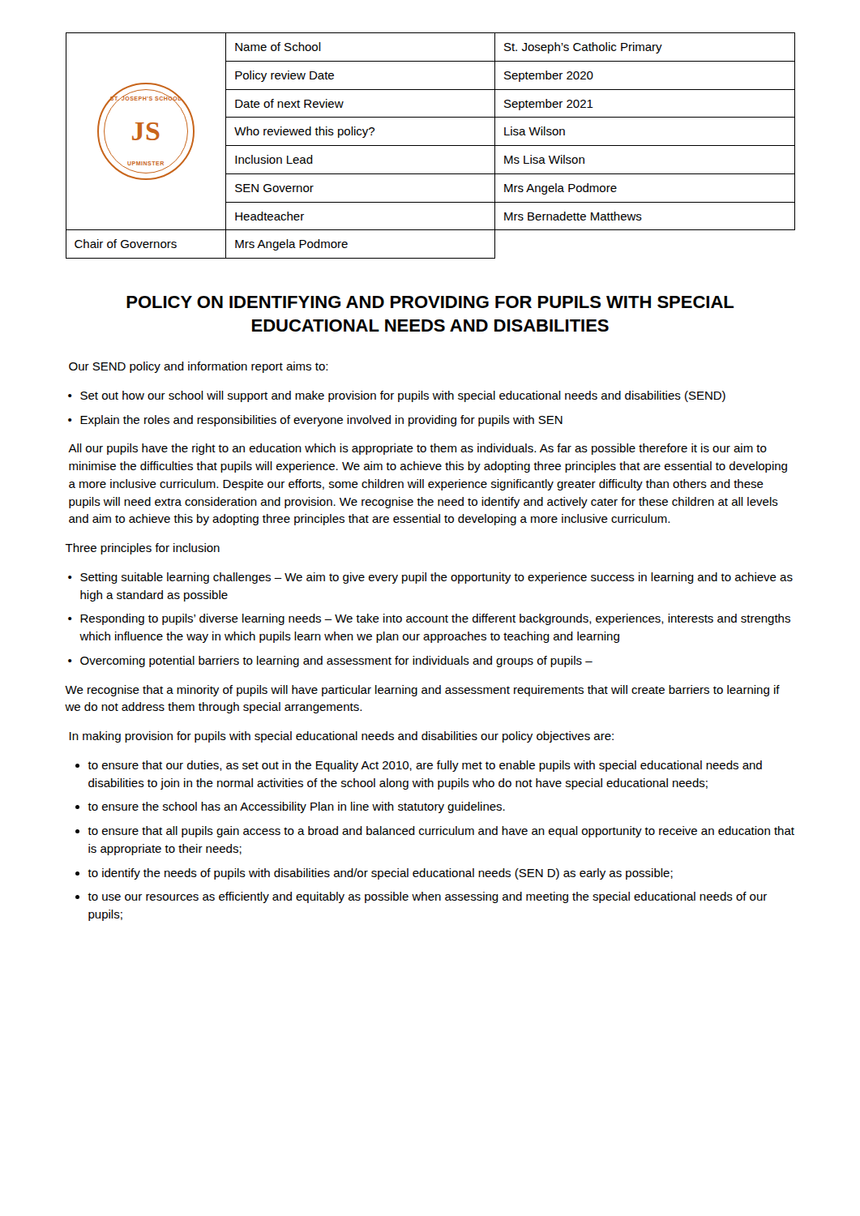| ST. JOSEPH'S SCHOOL JS UPMINSTER | Name of School | St. Joseph’s Catholic Primary |
| Policy review Date | September 2020 |
| Date of next Review | September 2021 |
| Who reviewed this policy? | Lisa Wilson |
| Inclusion Lead | Ms Lisa Wilson |
| SEN Governor | Mrs Angela Podmore |
| Headteacher | Mrs Bernadette Matthews |
| Chair of Governors | Mrs Angela Podmore |
POLICY ON IDENTIFYING AND PROVIDING FOR PUPILS WITH SPECIAL EDUCATIONAL NEEDS AND DISABILITIES
Our SEND policy and information report aims to:
Set out how our school will support and make provision for pupils with special educational needs and disabilities (SEND)
Explain the roles and responsibilities of everyone involved in providing for pupils with SEN
All our pupils have the right to an education which is appropriate to them as individuals. As far as possible therefore it is our aim to minimise the difficulties that pupils will experience. We aim to achieve this by adopting three principles that are essential to developing a more inclusive curriculum. Despite our efforts, some children will experience significantly greater difficulty than others and these pupils will need extra consideration and provision. We recognise the need to identify and actively cater for these children at all levels and aim to achieve this by adopting three principles that are essential to developing a more inclusive curriculum.
Three principles for inclusion
Setting suitable learning challenges – We aim to give every pupil the opportunity to experience success in learning and to achieve as high a standard as possible
Responding to pupils’ diverse learning needs – We take into account the different backgrounds, experiences, interests and strengths which influence the way in which pupils learn when we plan our approaches to teaching and learning
Overcoming potential barriers to learning and assessment for individuals and groups of pupils –
We recognise that a minority of pupils will have particular learning and assessment requirements that will create barriers to learning if we do not address them through special arrangements.
In making provision for pupils with special educational needs and disabilities our policy objectives are:
to ensure that our duties, as set out in the Equality Act 2010, are fully met to enable pupils with special educational needs and disabilities to join in the normal activities of the school along with pupils who do not have special educational needs;
to ensure the school has an Accessibility Plan in line with statutory guidelines.
to ensure that all pupils gain access to a broad and balanced curriculum and have an equal opportunity to receive an education that is appropriate to their needs;
to identify the needs of pupils with disabilities and/or special educational needs (SEN D) as early as possible;
to use our resources as efficiently and equitably as possible when assessing and meeting the special educational needs of our pupils;